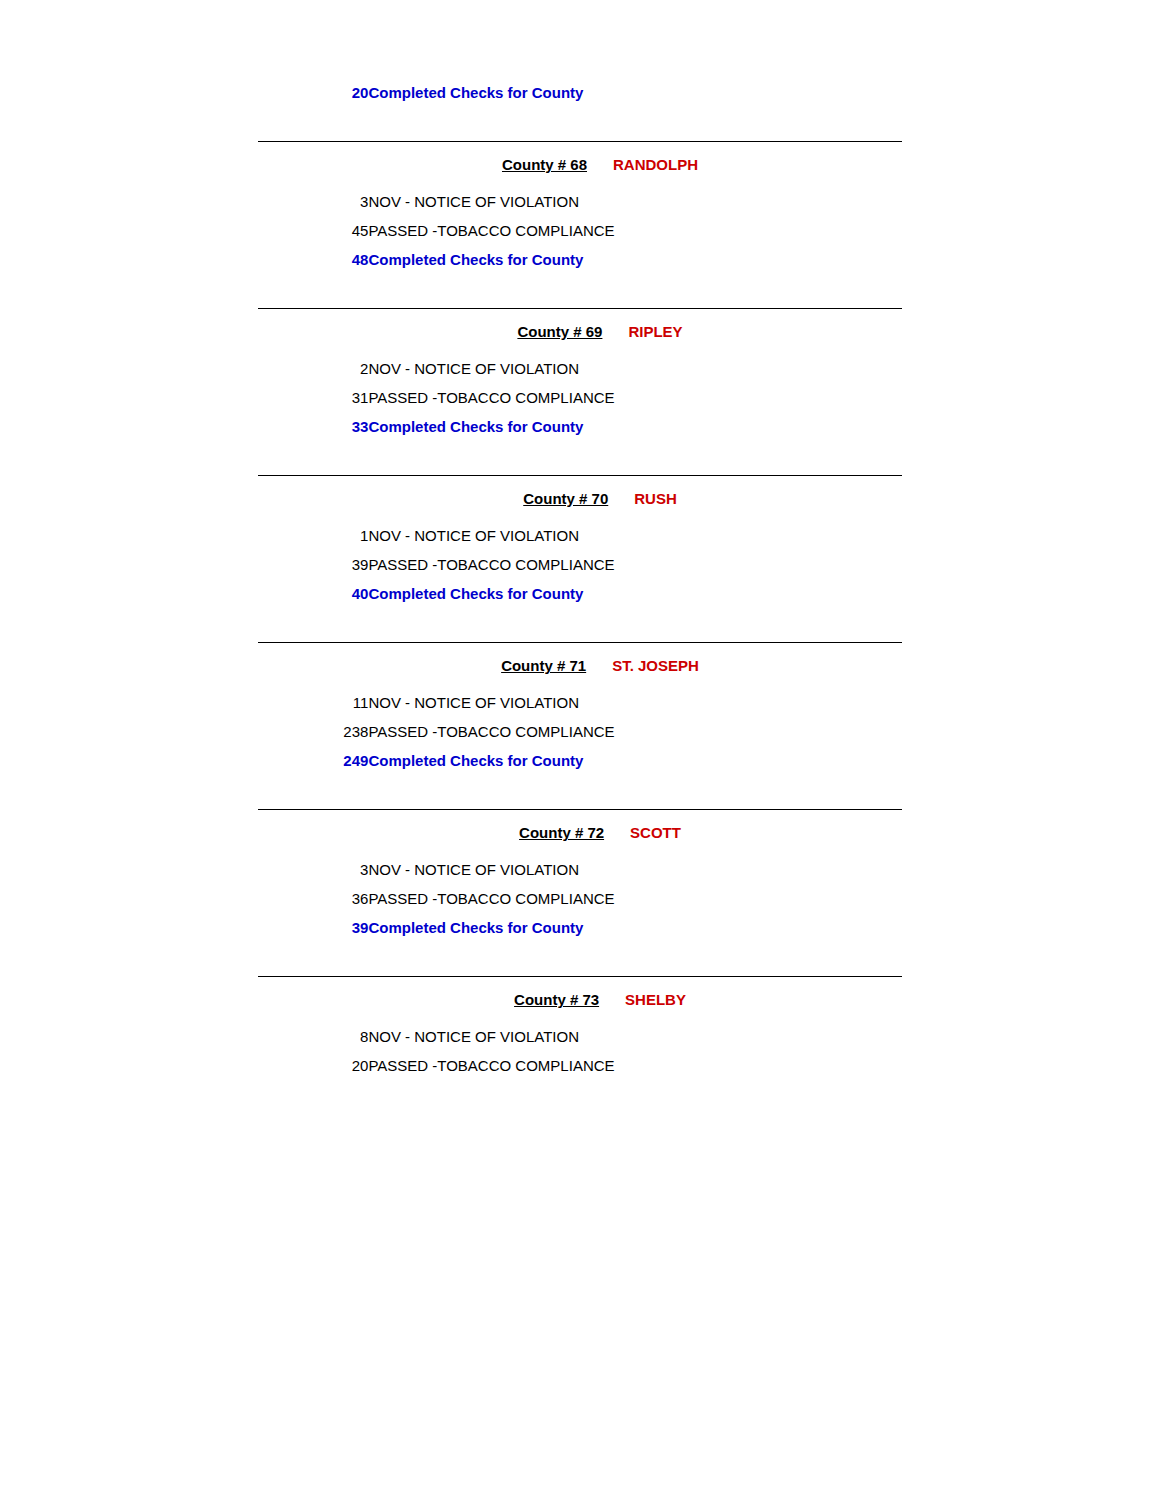| 20 | Completed Checks for County |
County # 68 RANDOLPH
| 3 | NOV - NOTICE OF VIOLATION |
| 45 | PASSED -TOBACCO COMPLIANCE |
| 48 | Completed Checks for County |
County # 69 RIPLEY
| 2 | NOV - NOTICE OF VIOLATION |
| 31 | PASSED -TOBACCO COMPLIANCE |
| 33 | Completed Checks for County |
County # 70 RUSH
| 1 | NOV - NOTICE OF VIOLATION |
| 39 | PASSED -TOBACCO COMPLIANCE |
| 40 | Completed Checks for County |
County # 71 ST. JOSEPH
| 11 | NOV - NOTICE OF VIOLATION |
| 238 | PASSED -TOBACCO COMPLIANCE |
| 249 | Completed Checks for County |
County # 72 SCOTT
| 3 | NOV - NOTICE OF VIOLATION |
| 36 | PASSED -TOBACCO COMPLIANCE |
| 39 | Completed Checks for County |
County # 73 SHELBY
| 8 | NOV - NOTICE OF VIOLATION |
| 20 | PASSED -TOBACCO COMPLIANCE |